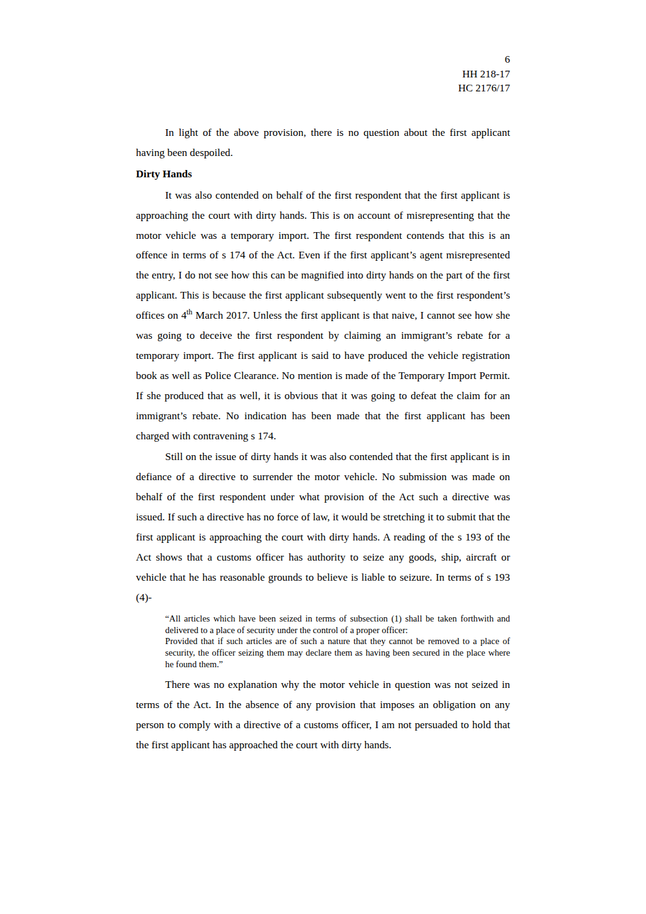6
HH 218-17
HC 2176/17
In light of the above provision, there is no question about the first applicant having been despoiled.
Dirty Hands
It was also contended on behalf of the first respondent that the first applicant is approaching the court with dirty hands. This is on account of misrepresenting that the motor vehicle was a temporary import. The first respondent contends that this is an offence in terms of s 174 of the Act. Even if the first applicant’s agent misrepresented the entry, I do not see how this can be magnified into dirty hands on the part of the first applicant. This is because the first applicant subsequently went to the first respondent’s offices on 4th March 2017. Unless the first applicant is that naive, I cannot see how she was going to deceive the first respondent by claiming an immigrant’s rebate for a temporary import. The first applicant is said to have produced the vehicle registration book as well as Police Clearance. No mention is made of the Temporary Import Permit. If she produced that as well, it is obvious that it was going to defeat the claim for an immigrant’s rebate. No indication has been made that the first applicant has been charged with contravening s 174.
Still on the issue of dirty hands it was also contended that the first applicant is in defiance of a directive to surrender the motor vehicle. No submission was made on behalf of the first respondent under what provision of the Act such a directive was issued. If such a directive has no force of law, it would be stretching it to submit that the first applicant is approaching the court with dirty hands. A reading of the s 193 of the Act shows that a customs officer has authority to seize any goods, ship, aircraft or vehicle that he has reasonable grounds to believe is liable to seizure. In terms of s 193 (4)-
“All articles which have been seized in terms of subsection (1) shall be taken forthwith and delivered to a place of security under the control of a proper officer:
Provided that if such articles are of such a nature that they cannot be removed to a place of security, the officer seizing them may declare them as having been secured in the place where he found them.”
There was no explanation why the motor vehicle in question was not seized in terms of the Act. In the absence of any provision that imposes an obligation on any person to comply with a directive of a customs officer, I am not persuaded to hold that the first applicant has approached the court with dirty hands.